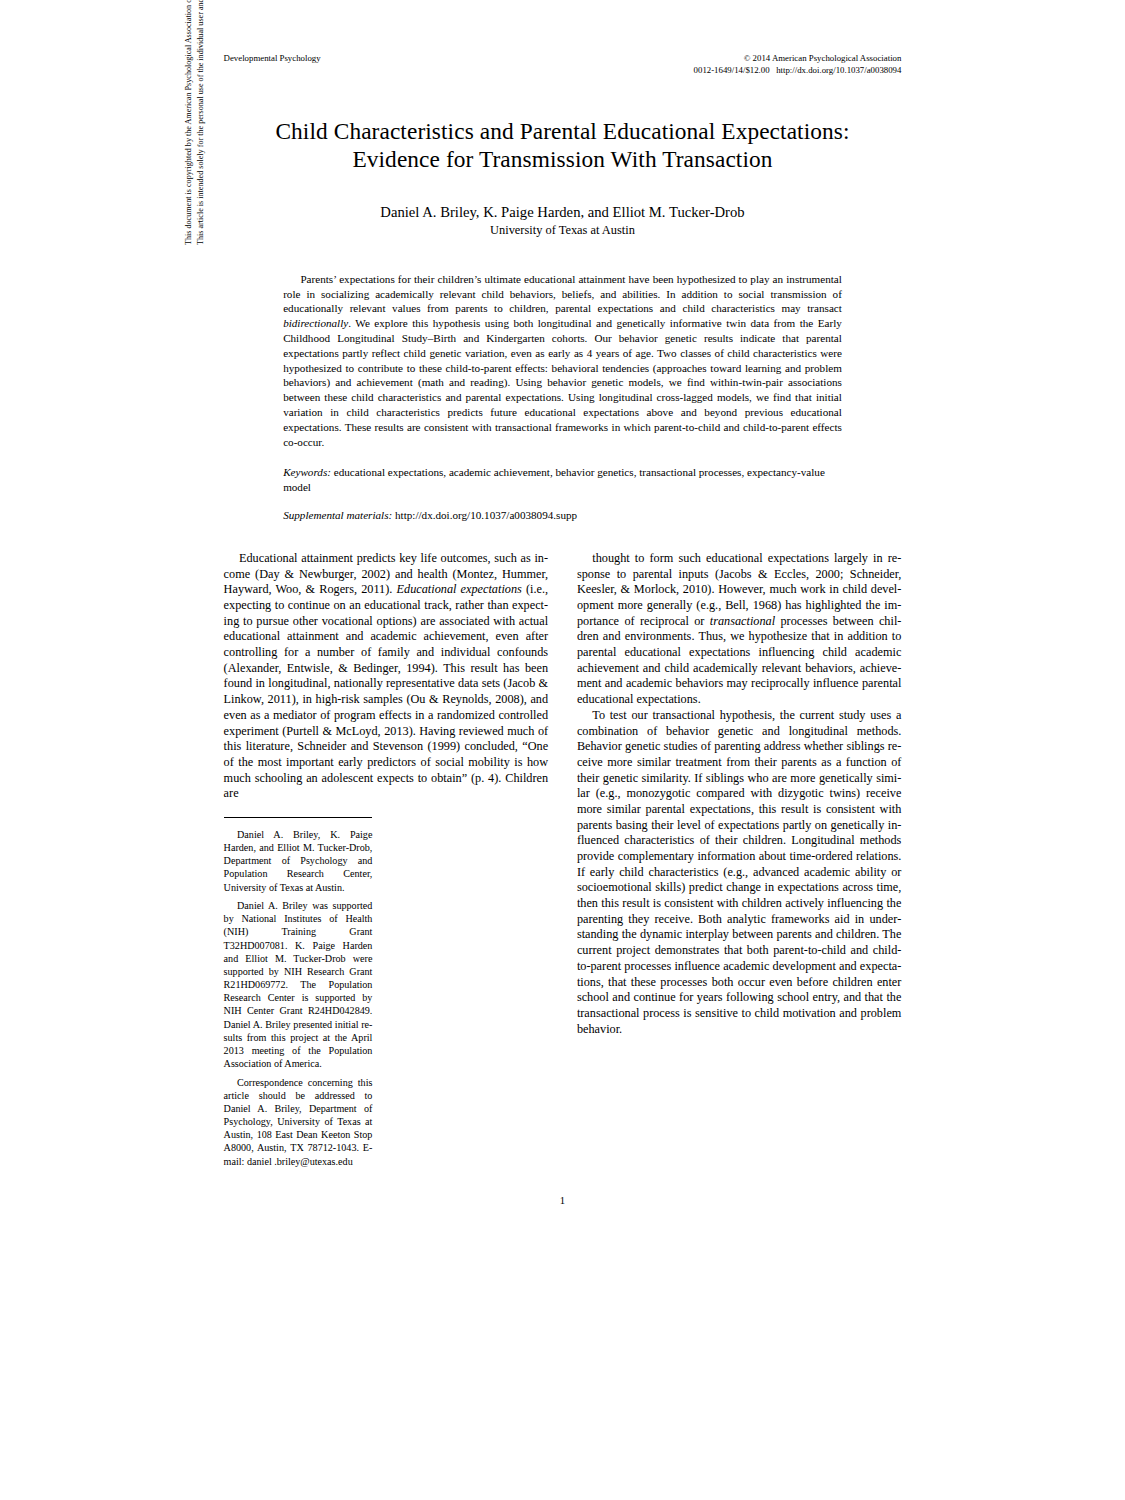This document is copyrighted by the American Psychological Association or one of its allied publishers. This article is intended solely for the personal use of the individual user and is not to be disseminated broadly.
Developmental Psychology
© 2014 American Psychological Association
0012-1649/14/$12.00 http://dx.doi.org/10.1037/a0038094
Child Characteristics and Parental Educational Expectations:
Evidence for Transmission With Transaction
Daniel A. Briley, K. Paige Harden, and Elliot M. Tucker-Drob
University of Texas at Austin
Parents’ expectations for their children’s ultimate educational attainment have been hypothesized to play an instrumental role in socializing academically relevant child behaviors, beliefs, and abilities. In addition to social transmission of educationally relevant values from parents to children, parental expectations and child characteristics may transact bidirectionally. We explore this hypothesis using both longitudinal and genetically informative twin data from the Early Childhood Longitudinal Study–Birth and Kindergarten cohorts. Our behavior genetic results indicate that parental expectations partly reflect child genetic variation, even as early as 4 years of age. Two classes of child characteristics were hypothesized to contribute to these child-to-parent effects: behavioral tendencies (approaches toward learning and problem behaviors) and achievement (math and reading). Using behavior genetic models, we find within-twin-pair associations between these child characteristics and parental expectations. Using longitudinal cross-lagged models, we find that initial variation in child characteristics predicts future educational expectations above and beyond previous educational expectations. These results are consistent with transactional frameworks in which parent-to-child and child-to-parent effects co-occur.
Keywords: educational expectations, academic achievement, behavior genetics, transactional processes, expectancy-value model
Supplemental materials: http://dx.doi.org/10.1037/a0038094.supp
Educational attainment predicts key life outcomes, such as income (Day & Newburger, 2002) and health (Montez, Hummer, Hayward, Woo, & Rogers, 2011). Educational expectations (i.e., expecting to continue on an educational track, rather than expecting to pursue other vocational options) are associated with actual educational attainment and academic achievement, even after controlling for a number of family and individual confounds (Alexander, Entwisle, & Bedinger, 1994). This result has been found in longitudinal, nationally representative data sets (Jacob & Linkow, 2011), in high-risk samples (Ou & Reynolds, 2008), and even as a mediator of program effects in a randomized controlled experiment (Purtell & McLoyd, 2013). Having reviewed much of this literature, Schneider and Stevenson (1999) concluded, “One of the most important early predictors of social mobility is how much schooling an adolescent expects to obtain” (p. 4). Children are
Daniel A. Briley, K. Paige Harden, and Elliot M. Tucker-Drob, Department of Psychology and Population Research Center, University of Texas at Austin.
Daniel A. Briley was supported by National Institutes of Health (NIH) Training Grant T32HD007081. K. Paige Harden and Elliot M. Tucker-Drob were supported by NIH Research Grant R21HD069772. The Population Research Center is supported by NIH Center Grant R24HD042849. Daniel A. Briley presented initial results from this project at the April 2013 meeting of the Population Association of America.
Correspondence concerning this article should be addressed to Daniel A. Briley, Department of Psychology, University of Texas at Austin, 108 East Dean Keeton Stop A8000, Austin, TX 78712-1043. E-mail: daniel .briley@utexas.edu
thought to form such educational expectations largely in response to parental inputs (Jacobs & Eccles, 2000; Schneider, Keesler, & Morlock, 2010). However, much work in child development more generally (e.g., Bell, 1968) has highlighted the importance of reciprocal or transactional processes between children and environments. Thus, we hypothesize that in addition to parental educational expectations influencing child academic achievement and child academically relevant behaviors, achievement and academic behaviors may reciprocally influence parental educational expectations.
To test our transactional hypothesis, the current study uses a combination of behavior genetic and longitudinal methods. Behavior genetic studies of parenting address whether siblings receive more similar treatment from their parents as a function of their genetic similarity. If siblings who are more genetically similar (e.g., monozygotic compared with dizygotic twins) receive more similar parental expectations, this result is consistent with parents basing their level of expectations partly on genetically influenced characteristics of their children. Longitudinal methods provide complementary information about time-ordered relations. If early child characteristics (e.g., advanced academic ability or socioemotional skills) predict change in expectations across time, then this result is consistent with children actively influencing the parenting they receive. Both analytic frameworks aid in understanding the dynamic interplay between parents and children. The current project demonstrates that both parent-to-child and child-to-parent processes influence academic development and expectations, that these processes both occur even before children enter school and continue for years following school entry, and that the transactional process is sensitive to child motivation and problem behavior.
1